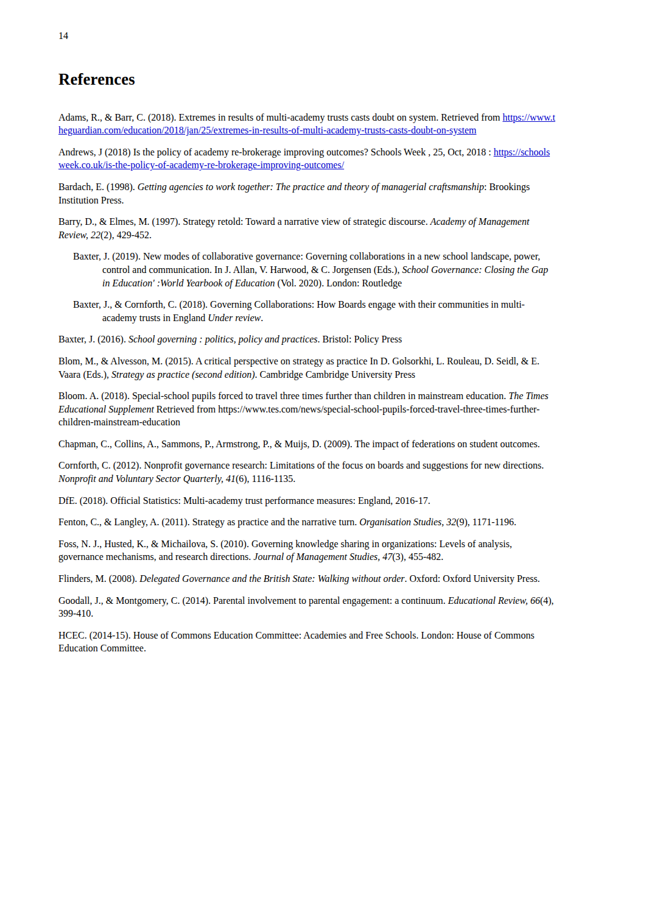14
References
Adams, R., & Barr, C. (2018). Extremes in results of multi-academy trusts casts doubt on system. Retrieved from https://www.theguardian.com/education/2018/jan/25/extremes-in-results-of-multi-academy-trusts-casts-doubt-on-system
Andrews, J (2018) Is the policy of academy re-brokerage improving outcomes? Schools Week , 25, Oct, 2018 : https://schoolsweek.co.uk/is-the-policy-of-academy-re-brokerage-improving-outcomes/
Bardach, E. (1998). Getting agencies to work together: The practice and theory of managerial craftsmanship: Brookings Institution Press.
Barry, D., & Elmes, M. (1997). Strategy retold: Toward a narrative view of strategic discourse. Academy of Management Review, 22(2), 429-452.
Baxter, J. (2019). New modes of collaborative governance: Governing collaborations in a new school landscape, power, control and communication. In J. Allan, V. Harwood, & C. Jorgensen (Eds.), School Governance: Closing the Gap in Education' :World Yearbook of Education (Vol. 2020). London: Routledge
Baxter, J., & Cornforth, C. (2018). Governing Collaborations: How Boards engage with their communities in multi- academy trusts in England Under review.
Baxter, J. (2016). School governing : politics, policy and practices. Bristol: Policy Press
Blom, M., & Alvesson, M. (2015). A critical perspective on strategy as practice In D. Golsorkhi, L. Rouleau, D. Seidl, & E. Vaara (Eds.), Strategy as practice (second edition). Cambridge Cambridge University Press
Bloom. A. (2018). Special-school pupils forced to travel three times further than children in mainstream education. The Times Educational Supplement Retrieved from https://www.tes.com/news/special-school-pupils-forced-travel-three-times-further-children-mainstream-education
Chapman, C., Collins, A., Sammons, P., Armstrong, P., & Muijs, D. (2009). The impact of federations on student outcomes.
Cornforth, C. (2012). Nonprofit governance research: Limitations of the focus on boards and suggestions for new directions. Nonprofit and Voluntary Sector Quarterly, 41(6), 1116-1135.
DfE. (2018). Official Statistics: Multi-academy trust performance measures: England, 2016-17.
Fenton, C., & Langley, A. (2011). Strategy as practice and the narrative turn. Organisation Studies, 32(9), 1171-1196.
Foss, N. J., Husted, K., & Michailova, S. (2010). Governing knowledge sharing in organizations: Levels of analysis, governance mechanisms, and research directions. Journal of Management Studies, 47(3), 455-482.
Flinders, M. (2008). Delegated Governance and the British State: Walking without order. Oxford: Oxford University Press.
Goodall, J., & Montgomery, C. (2014). Parental involvement to parental engagement: a continuum. Educational Review, 66(4), 399-410.
HCEC. (2014-15). House of Commons Education Committee: Academies and Free Schools. London: House of Commons Education Committee.